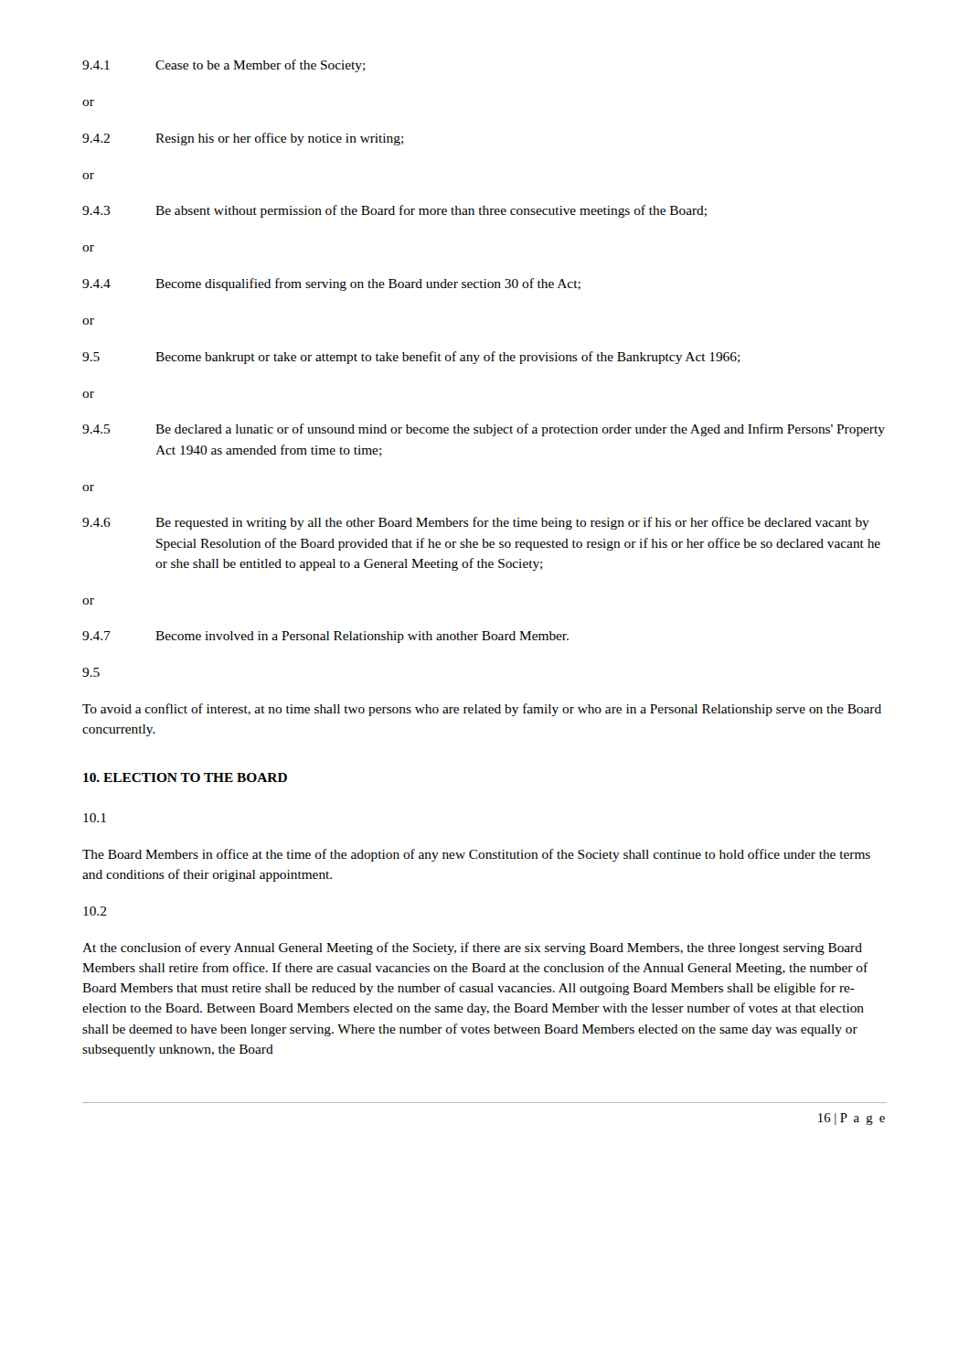9.4.1
Cease to be a Member of the Society;
or
9.4.2
Resign his or her office by notice in writing;
or
9.4.3
Be absent without permission of the Board for more than three consecutive meetings of the Board;
or
9.4.4
Become disqualified from serving on the Board under section 30 of the Act;
or
9.5
Become bankrupt or take or attempt to take benefit of any of the provisions of the Bankruptcy Act 1966;
or
9.4.5
Be declared a lunatic or of unsound mind or become the subject of a protection order under the Aged and Infirm Persons' Property Act 1940 as amended from time to time;
or
9.4.6
Be requested in writing by all the other Board Members for the time being to resign or if his or her office be declared vacant by Special Resolution of the Board provided that if he or she be so requested to resign or if his or her office be so declared vacant he or she shall be entitled to appeal to a General Meeting of the Society;
or
9.4.7
Become involved in a Personal Relationship with another Board Member.
9.5
To avoid a conflict of interest, at no time shall two persons who are related by family or who are in a Personal Relationship serve on the Board concurrently.
10. ELECTION TO THE BOARD
10.1
The Board Members in office at the time of the adoption of any new Constitution of the Society shall continue to hold office under the terms and conditions of their original appointment.
10.2
At the conclusion of every Annual General Meeting of the Society, if there are six serving Board Members, the three longest serving Board Members shall retire from office. If there are casual vacancies on the Board at the conclusion of the Annual General Meeting, the number of Board Members that must retire shall be reduced by the number of casual vacancies. All outgoing Board Members shall be eligible for re-election to the Board. Between Board Members elected on the same day, the Board Member with the lesser number of votes at that election shall be deemed to have been longer serving. Where the number of votes between Board Members elected on the same day was equally or subsequently unknown, the Board
16 | P a g e